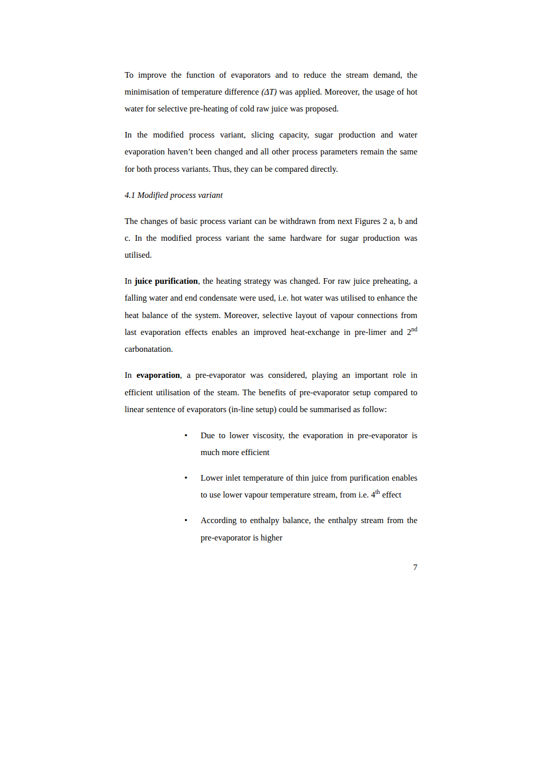To improve the function of evaporators and to reduce the stream demand, the minimisation of temperature difference (ΔT) was applied. Moreover, the usage of hot water for selective pre-heating of cold raw juice was proposed.
In the modified process variant, slicing capacity, sugar production and water evaporation haven’t been changed and all other process parameters remain the same for both process variants. Thus, they can be compared directly.
4.1 Modified process variant
The changes of basic process variant can be withdrawn from next Figures 2 a, b and c. In the modified process variant the same hardware for sugar production was utilised.
In juice purification, the heating strategy was changed. For raw juice preheating, a falling water and end condensate were used, i.e. hot water was utilised to enhance the heat balance of the system. Moreover, selective layout of vapour connections from last evaporation effects enables an improved heat-exchange in pre-limer and 2nd carbonatation.
In evaporation, a pre-evaporator was considered, playing an important role in efficient utilisation of the steam. The benefits of pre-evaporator setup compared to linear sentence of evaporators (in-line setup) could be summarised as follow:
Due to lower viscosity, the evaporation in pre-evaporator is much more efficient
Lower inlet temperature of thin juice from purification enables to use lower vapour temperature stream, from i.e. 4th effect
According to enthalpy balance, the enthalpy stream from the pre-evaporator is higher
7